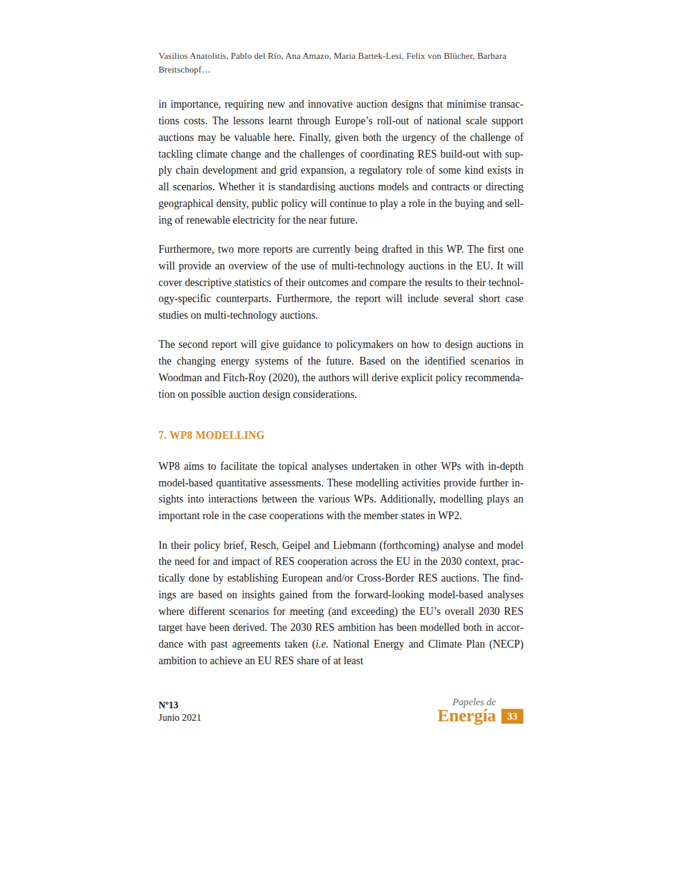Vasilios Anatolitis, Pablo del Río, Ana Amazo, Maria Bartek-Lesi, Felix von Blücher, Barbara Breitschopf…
in importance, requiring new and innovative auction designs that minimise transactions costs. The lessons learnt through Europe’s roll-out of national scale support auctions may be valuable here. Finally, given both the urgency of the challenge of tackling climate change and the challenges of coordinating RES build-out with supply chain development and grid expansion, a regulatory role of some kind exists in all scenarios. Whether it is standardising auctions models and contracts or directing geographical density, public policy will continue to play a role in the buying and selling of renewable electricity for the near future.
Furthermore, two more reports are currently being drafted in this WP. The first one will provide an overview of the use of multi-technology auctions in the EU. It will cover descriptive statistics of their outcomes and compare the results to their technology-specific counterparts. Furthermore, the report will include several short case studies on multi-technology auctions.
The second report will give guidance to policymakers on how to design auctions in the changing energy systems of the future. Based on the identified scenarios in Woodman and Fitch-Roy (2020), the authors will derive explicit policy recommendation on possible auction design considerations.
7. WP8 MODELLING
WP8 aims to facilitate the topical analyses undertaken in other WPs with in-depth model-based quantitative assessments. These modelling activities provide further insights into interactions between the various WPs. Additionally, modelling plays an important role in the case cooperations with the member states in WP2.
In their policy brief, Resch, Geipel and Liebmann (forthcoming) analyse and model the need for and impact of RES cooperation across the EU in the 2030 context, practically done by establishing European and/or Cross-Border RES auctions. The findings are based on insights gained from the forward-looking model-based analyses where different scenarios for meeting (and exceeding) the EU’s overall 2030 RES target have been derived. The 2030 RES ambition has been modelled both in accordance with past agreements taken (i.e. National Energy and Climate Plan (NECP) ambition to achieve an EU RES share of at least
Nº13
Junio 2021
Papeles de Energía
33